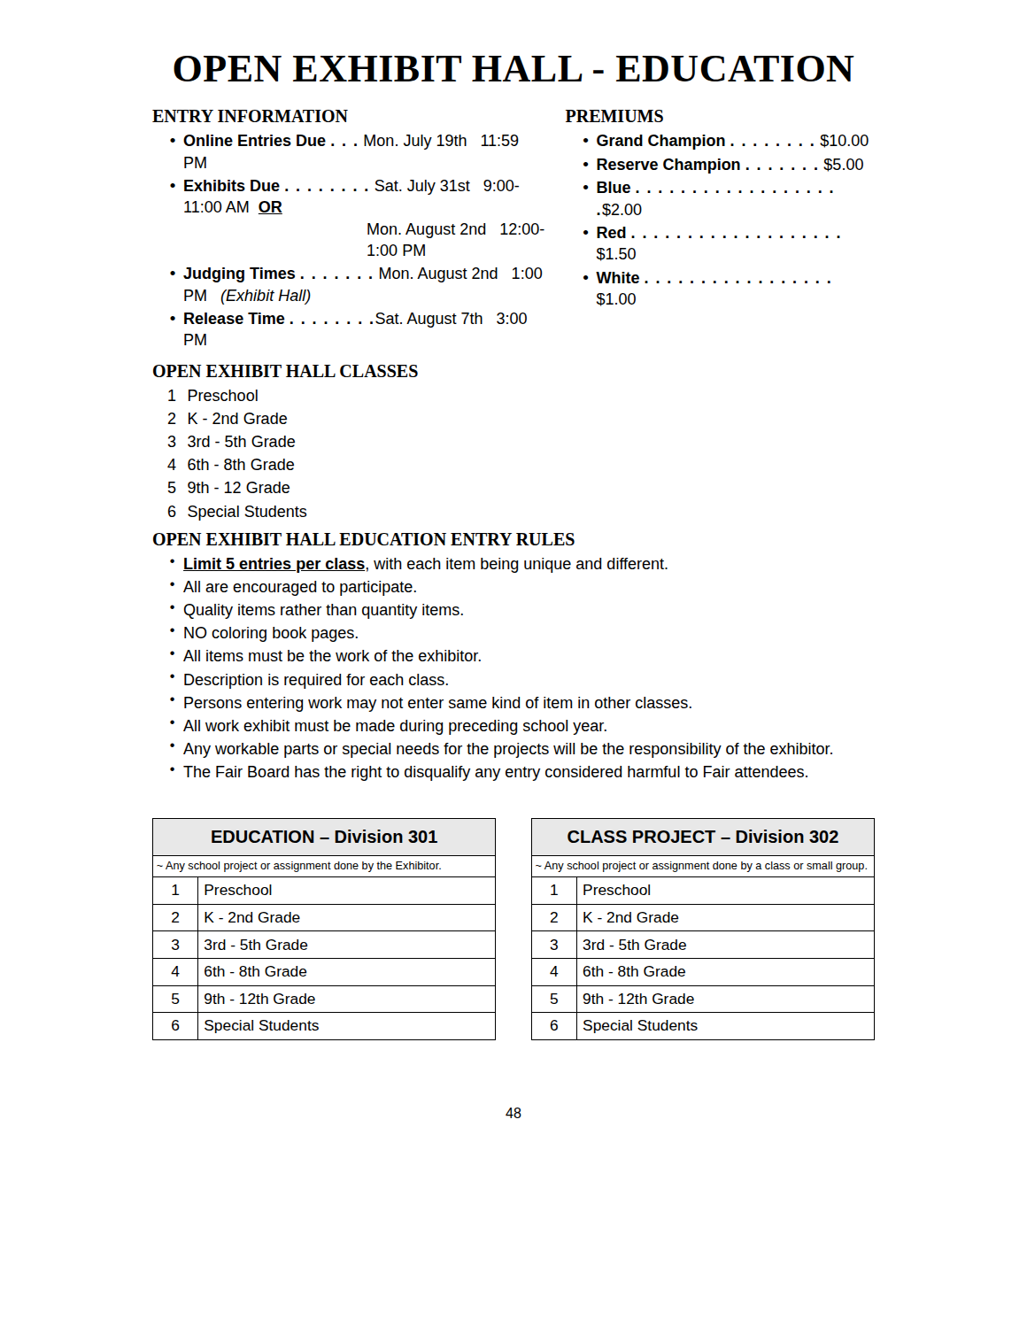OPEN EXHIBIT HALL - EDUCATION
ENTRY INFORMATION
Online Entries Due . . . Mon. July 19th 11:59 PM
Exhibits Due . . . . . . . . Sat. July 31st 9:00-11:00 AM OR Mon. August 2nd 12:00-1:00 PM
Judging Times . . . . . . . Mon. August 2nd 1:00 PM (Exhibit Hall)
Release Time . . . . . . . . Sat. August 7th 3:00 PM
PREMIUMS
Grand Champion . . . . . . . . $10.00
Reserve Champion . . . . . . . $5.00
Blue . . . . . . . . . . . . . . . . . . .$2.00
Red . . . . . . . . . . . . . . . . . . . $1.50
White . . . . . . . . . . . . . . . . . $1.00
OPEN EXHIBIT HALL CLASSES
Preschool
K - 2nd Grade
3rd - 5th Grade
6th - 8th Grade
9th - 12 Grade
Special Students
OPEN EXHIBIT HALL EDUCATION ENTRY RULES
Limit 5 entries per class, with each item being unique and different.
All are encouraged to participate.
Quality items rather than quantity items.
NO coloring book pages.
All items must be the work of the exhibitor.
Description is required for each class.
Persons entering work may not enter same kind of item in other classes.
All work exhibit must be made during preceding school year.
Any workable parts or special needs for the projects will be the responsibility of the exhibitor.
The Fair Board has the right to disqualify any entry considered harmful to Fair attendees.
EDUCATION – Division 301
| ~ Any school project or assignment done by the Exhibitor. |
| 1 | Preschool |
| 2 | K - 2nd Grade |
| 3 | 3rd - 5th Grade |
| 4 | 6th - 8th Grade |
| 5 | 9th - 12th Grade |
| 6 | Special Students |
CLASS PROJECT – Division 302
| ~ Any school project or assignment done by a class or small group. |
| 1 | Preschool |
| 2 | K - 2nd Grade |
| 3 | 3rd - 5th Grade |
| 4 | 6th - 8th Grade |
| 5 | 9th - 12th Grade |
| 6 | Special Students |
48